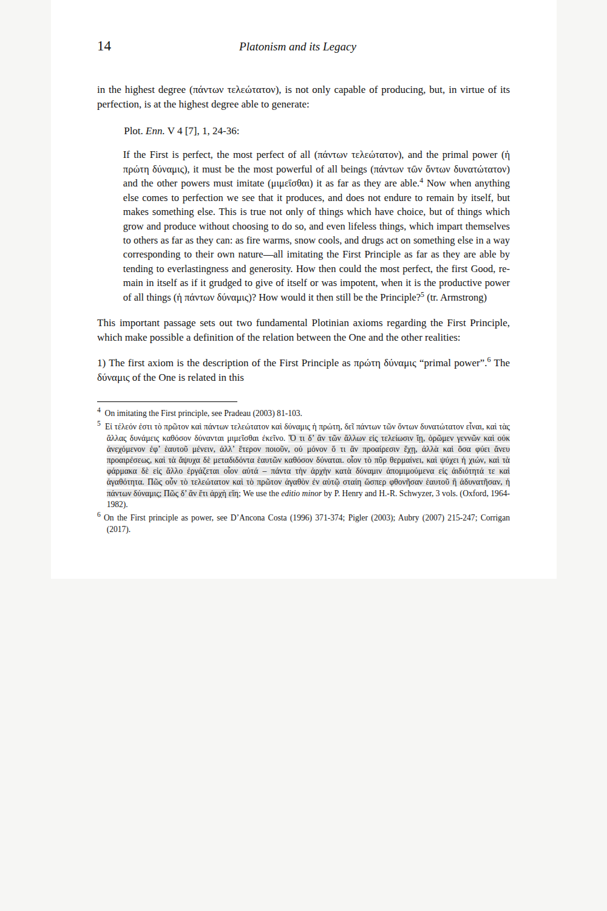14 Platonism and its Legacy
in the highest degree (πάντων τελεώτατον), is not only capable of producing, but, in virtue of its perfection, is at the highest degree able to generate:
Plot. Enn. V 4 [7], 1, 24-36:
If the First is perfect, the most perfect of all (πάντων τελεώτατον), and the primal power (ἡ πρώτη δύναμις), it must be the most powerful of all beings (πάντων τῶν ὄντων δυνατώτατον) and the other powers must imitate (μιμεῖσθαι) it as far as they are able.4 Now when anything else comes to perfection we see that it produces, and does not endure to remain by itself, but makes something else. This is true not only of things which have choice, but of things which grow and produce without choosing to do so, and even lifeless things, which impart themselves to others as far as they can: as fire warms, snow cools, and drugs act on something else in a way corresponding to their own nature—all imitating the First Principle as far as they are able by tending to everlastingness and generosity. How then could the most perfect, the first Good, remain in itself as if it grudged to give of itself or was impotent, when it is the productive power of all things (ἡ πάντων δύναμις)? How would it then still be the Principle?5 (tr. Armstrong)
This important passage sets out two fundamental Plotinian axioms regarding the First Principle, which make possible a definition of the relation between the One and the other realities:
1) The first axiom is the description of the First Principle as πρώτη δύναμις “primal power”.6 The δύναμις of the One is related in this
4 On imitating the First principle, see Pradeau (2003) 81-103.
5 Εἰ τέλεόν ἐστι τὸ πρῶτον καὶ πάντων τελεώτατον καὶ δύναμις ἡ πρώτη, δεῖ πάντων τῶν ὄντων δυνατώτατον εἶναι, καὶ τὰς ἄλλας δυνάμεις καθόσον δύνανται μιμεῖσθαι ἐκεῖνο. Ὅ τι δ’ ἂν τῶν ἄλλων εἰς τελείωσιν ἴῃ, ὁρῶμεν γεννῶν καὶ οὐκ ἀνεχόμενον ἐφ’ ἑαυτοῦ μένειν, ἀλλ’ ἕτερον ποιοῦν, οὐ μόνον ὅ τι ἂν προαίρεσιν ἔχῃ, ἀλλὰ καὶ ὅσα φύει ἄνευ προαιρέσεως, καὶ τὰ ἄψυχα δὲ μεταδιδόντα ἑαυτῶν καθόσον δύναται. οἷον τὸ πῦρ θερμαίνει, καὶ ψύχει ἡ χιών, καὶ τὰ φάρμακα δὲ εἰς ἄλλο ἐργάζεται οἷον αὐτά – πάντα τὴν ἀρχὴν κατὰ δύναμιν ἀπομιμούμενα εἰς ἀιδιότητά τε καὶ ἀγαθότητα. Πῶς οὖν τὸ τελεώτατον καὶ τὸ πρῶτον ἀγαθὸν ἐν αὑτῷ σταίη ὥσπερ φθονῆσαν ἑαυτοῦ ἢ ἀδυνατῆσαν, ἡ πάντων δύναμις; Πῶς δ’ ἂν ἔτι ἀρχὴ εἴη; We use the editio minor by P. Henry and H.-R. Schwyzer, 3 vols. (Oxford, 1964-1982).
6 On the First principle as power, see D’Ancona Costa (1996) 371-374; Pigler (2003); Aubry (2007) 215-247; Corrigan (2017).